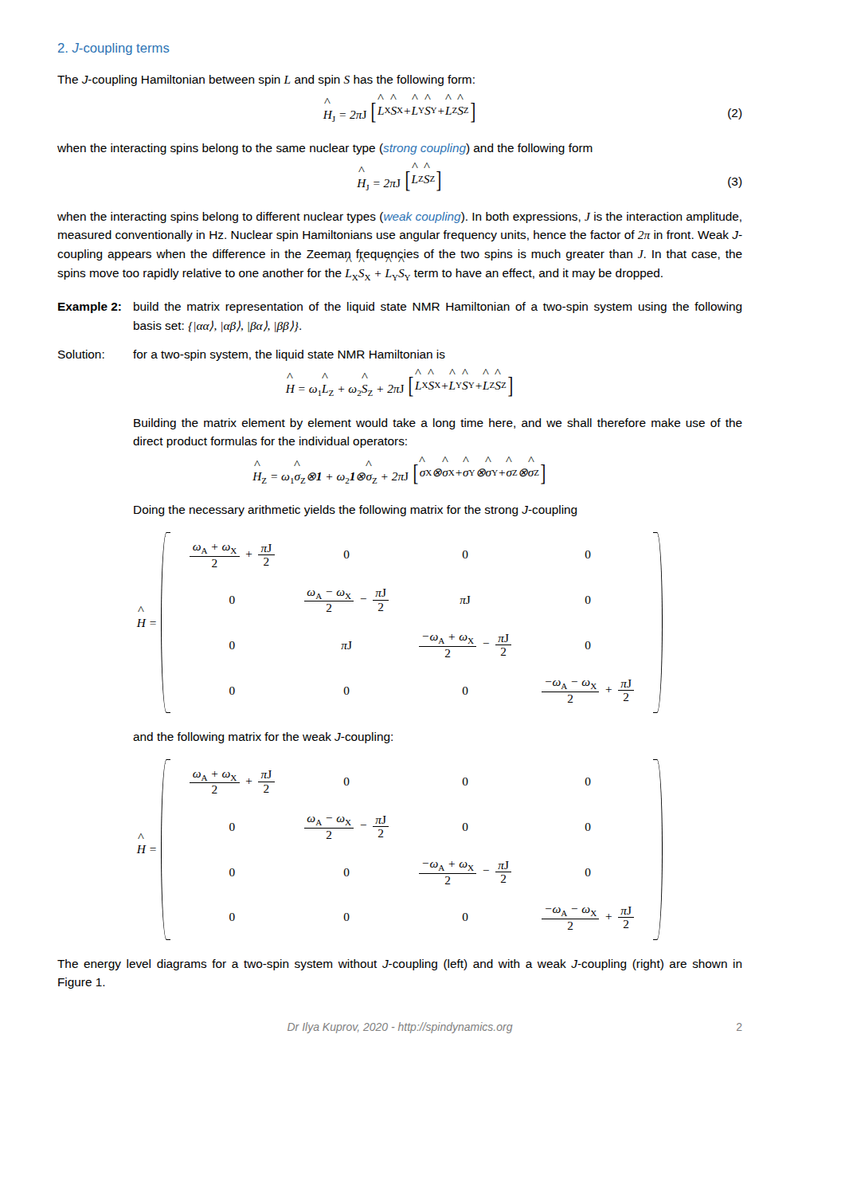2. J-coupling terms
The J-coupling Hamiltonian between spin L and spin S has the following form:
HJ = 2πJ [ LXSX + LYSY + LZSZ ]
(2)
when the interacting spins belong to the same nuclear type (strong coupling) and the following form
HJ = 2πJ [ LZSZ ]
(3)
when the interacting spins belong to different nuclear types (weak coupling). In both expressions, J is the interaction amplitude, measured conventionally in Hz. Nuclear spin Hamiltonians use angular frequency units, hence the factor of 2π in front. Weak J-coupling appears when the difference in the Zeeman frequencies of the two spins is much greater than J. In that case, the spins move too rapidly relative to one another for the LXSX + LYSY term to have an effect, and it may be dropped.
Example 2:
build the matrix representation of the liquid state NMR Hamiltonian of a two-spin system using the following basis set: {|αα⟩, |αβ⟩, |βα⟩, |ββ⟩}.
Solution:
for a two-spin system, the liquid state NMR Hamiltonian is
H = ω1LZ + ω2SZ + 2πJ [ LXSX + LYSY + LZSZ ]
Building the matrix element by element would take a long time here, and we shall therefore make use of the direct product formulas for the individual operators:
HZ = ω1σZ⊗1 + ω21⊗σZ + 2πJ [ σX ⊗ σX + σY ⊗ σY + σZ ⊗ σZ ]
Doing the necessary arithmetic yields the following matrix for the strong J-coupling
H =
| ω A + ω X 2 + π J 2 | 0 | 0 | 0 |
| 0 | ω A − ω X 2 − π J 2 | π J | 0 |
| 0 | π J | −ω A + ω X 2 − π J 2 | 0 |
| 0 | 0 | 0 | −ω A − ω X 2 + π J 2 |
and the following matrix for the weak J-coupling:
H =
| ω A + ω X 2 + π J 2 | 0 | 0 | 0 |
| 0 | ω A − ω X 2 − π J 2 | 0 | 0 |
| 0 | 0 | −ω A + ω X 2 − π J 2 | 0 |
| 0 | 0 | 0 | −ω A − ω X 2 + π J 2 |
The energy level diagrams for a two-spin system without J-coupling (left) and with a weak J-coupling (right) are shown in Figure 1.
Dr Ilya Kuprov, 2020 - http://spindynamics.org 2